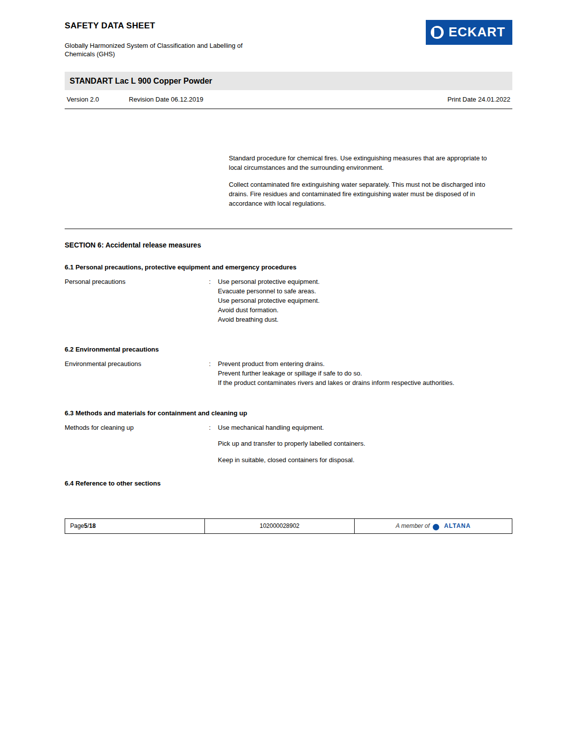SAFETY DATA SHEET
Globally Harmonized System of Classification and Labelling of
Chemicals (GHS)
ECKART
STANDART Lac L 900 Copper Powder
Version 2.0 Revision Date 06.12.2019 Print Date 24.01.2022
Standard procedure for chemical fires. Use extinguishing measures that are appropriate to local circumstances and the surrounding environment.
Collect contaminated fire extinguishing water separately. This must not be discharged into drains. Fire residues and contaminated fire extinguishing water must be disposed of in accordance with local regulations.
SECTION 6: Accidental release measures
6.1 Personal precautions, protective equipment and emergency procedures
| Personal precautions | : | Use personal protective equipment. Evacuate personnel to safe areas. Use personal protective equipment. Avoid dust formation. Avoid breathing dust. |
6.2 Environmental precautions
| Environmental precautions | : | Prevent product from entering drains. Prevent further leakage or spillage if safe to do so. If the product contaminates rivers and lakes or drains inform respective authorities. |
6.3 Methods and materials for containment and cleaning up
| Methods for cleaning up | : | Use mechanical handling equipment. Pick up and transfer to properly labelled containers. Keep in suitable, closed containers for disposal. |
6.4 Reference to other sections
Page 5 / 18
102000028902
A member of ALTANA